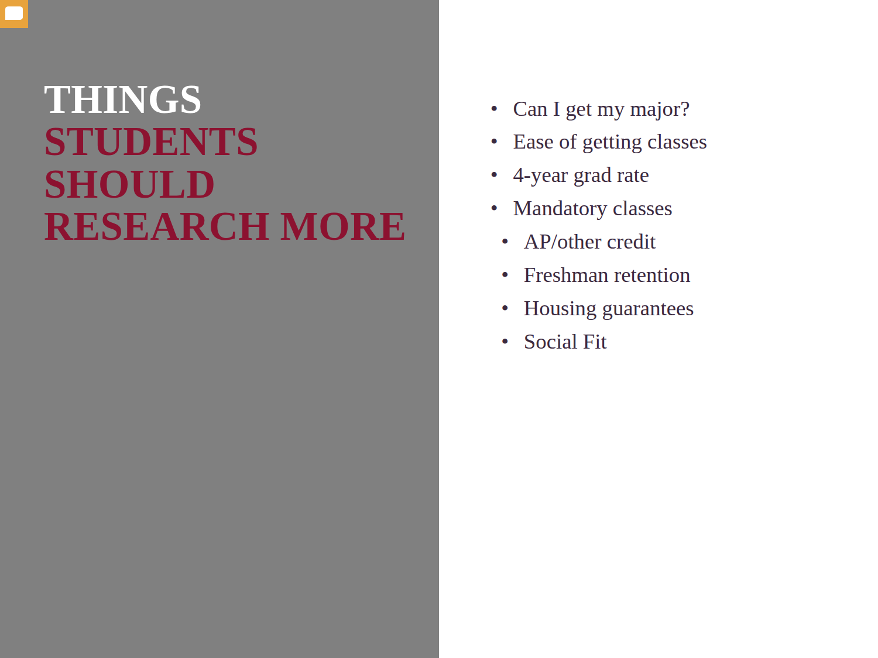THINGS STUDENTS SHOULD RESEARCH MORE
Can I get my major?
Ease of getting classes
4-year grad rate
Mandatory classes
AP/other credit
Freshman retention
Housing guarantees
Social Fit